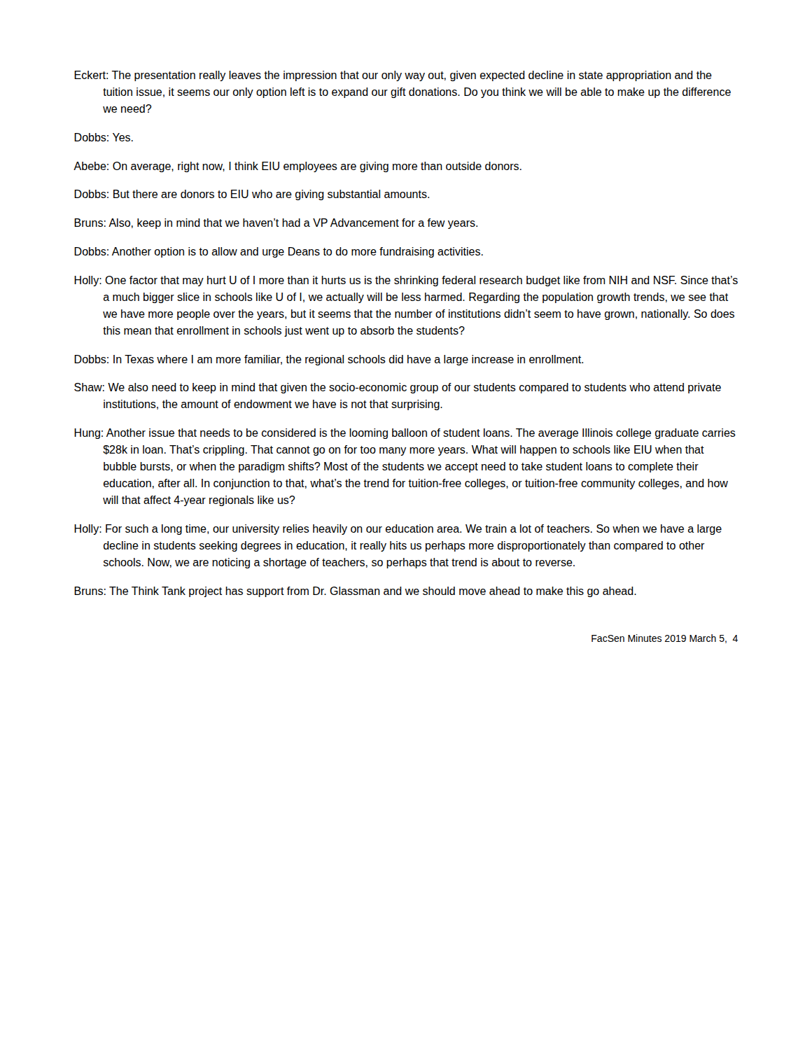Eckert: The presentation really leaves the impression that our only way out, given expected decline in state appropriation and the tuition issue, it seems our only option left is to expand our gift donations. Do you think we will be able to make up the difference we need?
Dobbs: Yes.
Abebe: On average, right now, I think EIU employees are giving more than outside donors.
Dobbs: But there are donors to EIU who are giving substantial amounts.
Bruns: Also, keep in mind that we haven’t had a VP Advancement for a few years.
Dobbs: Another option is to allow and urge Deans to do more fundraising activities.
Holly: One factor that may hurt U of I more than it hurts us is the shrinking federal research budget like from NIH and NSF. Since that’s a much bigger slice in schools like U of I, we actually will be less harmed. Regarding the population growth trends, we see that we have more people over the years, but it seems that the number of institutions didn’t seem to have grown, nationally. So does this mean that enrollment in schools just went up to absorb the students?
Dobbs: In Texas where I am more familiar, the regional schools did have a large increase in enrollment.
Shaw: We also need to keep in mind that given the socio-economic group of our students compared to students who attend private institutions, the amount of endowment we have is not that surprising.
Hung: Another issue that needs to be considered is the looming balloon of student loans. The average Illinois college graduate carries $28k in loan. That’s crippling. That cannot go on for too many more years. What will happen to schools like EIU when that bubble bursts, or when the paradigm shifts? Most of the students we accept need to take student loans to complete their education, after all. In conjunction to that, what’s the trend for tuition-free colleges, or tuition-free community colleges, and how will that affect 4-year regionals like us?
Holly: For such a long time, our university relies heavily on our education area. We train a lot of teachers. So when we have a large decline in students seeking degrees in education, it really hits us perhaps more disproportionately than compared to other schools. Now, we are noticing a shortage of teachers, so perhaps that trend is about to reverse.
Bruns: The Think Tank project has support from Dr. Glassman and we should move ahead to make this go ahead.
FacSen Minutes 2019 March 5, 4